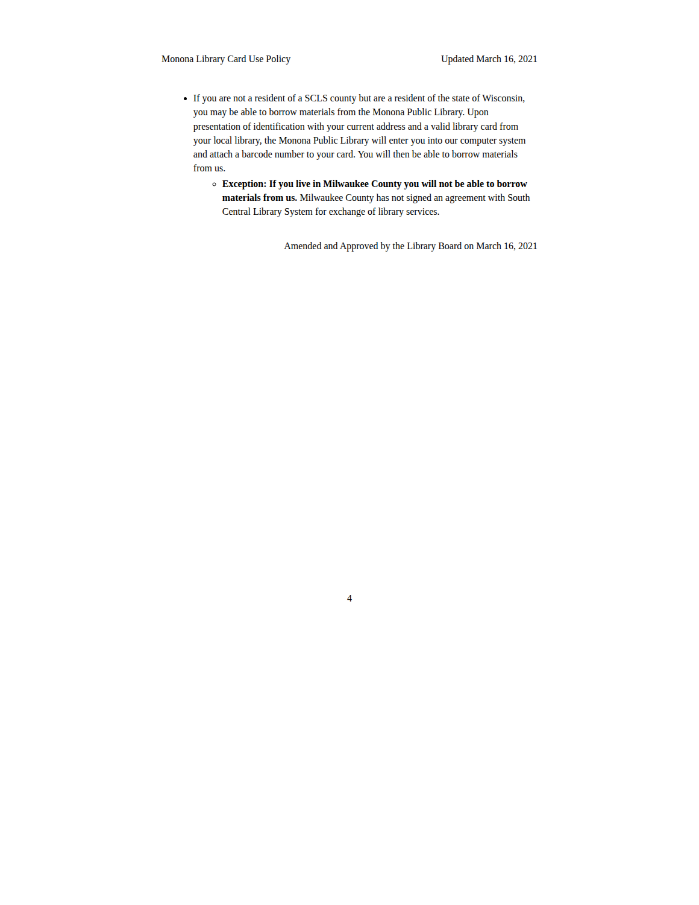Monona Library Card Use Policy
Updated March 16, 2021
If you are not a resident of a SCLS county but are a resident of the state of Wisconsin, you may be able to borrow materials from the Monona Public Library. Upon presentation of identification with your current address and a valid library card from your local library, the Monona Public Library will enter you into our computer system and attach a barcode number to your card. You will then be able to borrow materials from us.
Exception: If you live in Milwaukee County you will not be able to borrow materials from us. Milwaukee County has not signed an agreement with South Central Library System for exchange of library services.
Amended and Approved by the Library Board on March 16, 2021
4